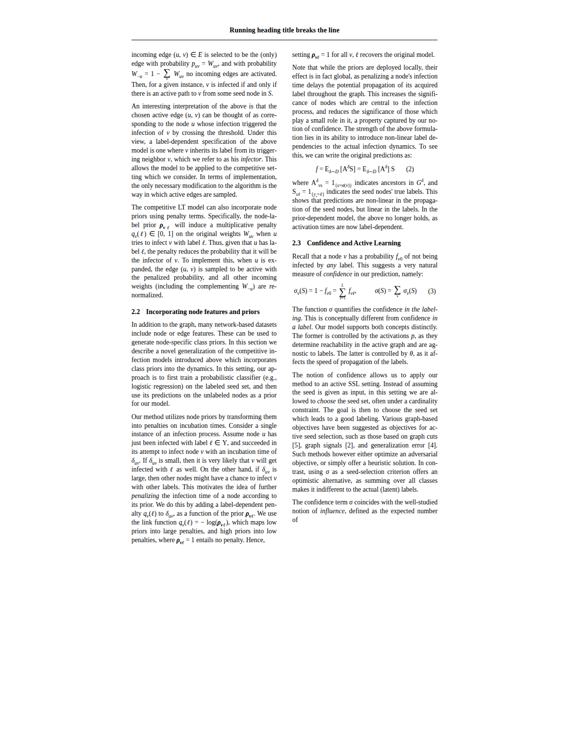Running heading title breaks the line
incoming edge (u, v) ∈ E is selected to be the (only) edge with probability puv = Wuv, and with probability W−u = 1 − ∑v Wuv no incoming edges are activated. Then, for a given instance, v is infected if and only if there is an active path to v from some seed node in S.
An interesting interpretation of the above is that the chosen active edge (u, v) can be thought of as corresponding to the node u whose infection triggered the infection of v by crossing the threshold. Under this view, a label-dependent specification of the above model is one where v inherits its label from its triggering neighbor v, which we refer to as his infector. This allows the model to be applied to the competitive setting which we consider. In terms of implementation, the only necessary modification to the algorithm is the way in which active edges are sampled.
The competitive LT model can also incorporate node priors using penalty terms. Specifically, the node-label prior ρvℓ will induce a multiplicative penalty qv(ℓ) ∈ [0, 1] on the original weights Wuv when u tries to infect v with label ℓ. Thus, given that u has label ℓ, the penalty reduces the probability that it will be the infector of v. To implement this, when u is expanded, the edge (u, v) is sampled to be active with the penalized probability, and all other incoming weights (including the complementing W−u) are re-normalized.
2.2 Incorporating node features and priors
In addition to the graph, many network-based datasets include node or edge features. These can be used to generate node-specific class priors. In this section we describe a novel generalization of the competitive infection models introduced above which incorporates class priors into the dynamics. In this setting, our approach is to first train a probabilistic classifier (e.g., logistic regression) on the labeled seed set, and then use its predictions on the unlabeled nodes as a prior for our model.
Our method utilizes node priors by transforming them into penalties on incubation times. Consider a single instance of an infection process. Assume node u has just been infected with label ℓ ∈ Y, and succeeded in its attempt to infect node v with an incubation time of δuv. If δuv is small, then it is very likely that v will get infected with ℓ as well. On the other hand, if δuv is large, then other nodes might have a chance to infect v with other labels. This motivates the idea of further penalizing the infection time of a node according to its prior. We do this by adding a label-dependent penalty qv(ℓ) to δuv, as a function of the prior ρvℓ. We use the link function qv(ℓ) = − log(ρvℓ), which maps low priors into large penalties, and high priors into low penalties, where ρvℓ = 1 entails no penalty. Hence,
setting ρvℓ = 1 for all v, ℓ recovers the original model.
Note that while the priors are deployed locally, their effect is in fact global, as penalizing a node's infection time delays the potential propagation of its acquired label throughout the graph. This increases the significance of nodes which are central to the infection process, and reduces the significance of those which play a small role in it, a property captured by our notion of confidence. The strength of the above formulation lies in its ability to introduce non-linear label dependencies to the actual infection dynamics. To see this, we can write the original predictions as:
f = Eδ∼D [AδS] = Eδ∼D [Aδ] S (2)
where Aδvs = 1{s=α(v)} indicates ancestors in Gδ, and Ssℓ = 1{ys=ℓ} indicates the seed nodes' true labels. This shows that predictions are non-linear in the propagation of the seed nodes, but linear in the labels. In the prior-dependent model, the above no longer holds, as activation times are now label-dependent.
2.3 Confidence and Active Learning
Recall that a node v has a probability fv0 of not being infected by any label. This suggests a very natural measure of confidence in our prediction, namely:
σv(S) = 1 − fv0 = L∑ℓ=1 fvℓ, σ(S) = ∑v σv(S) (3)
The function σ quantifies the confidence in the labeling. This is conceptually different from confidence in a label. Our model supports both concepts distinctly. The former is controlled by the activations p, as they determine reachability in the active graph and are agnostic to labels. The latter is controlled by θ, as it affects the speed of propagation of the labels.
The notion of confidence allows us to apply our method to an active SSL setting. Instead of assuming the seed is given as input, in this setting we are allowed to choose the seed set, often under a cardinality constraint. The goal is then to choose the seed set which leads to a good labeling. Various graph-based objectives have been suggested as objectives for active seed selection, such as those based on graph cuts [5], graph signals [2], and generalization error [4]. Such methods however either optimize an adversarial objective, or simply offer a heuristic solution. In contrast, using σ as a seed-selection criterion offers an optimistic alternative, as summing over all classes makes it indifferent to the actual (latent) labels.
The confidence term σ coincides with the well-studied notion of influence, defined as the expected number of